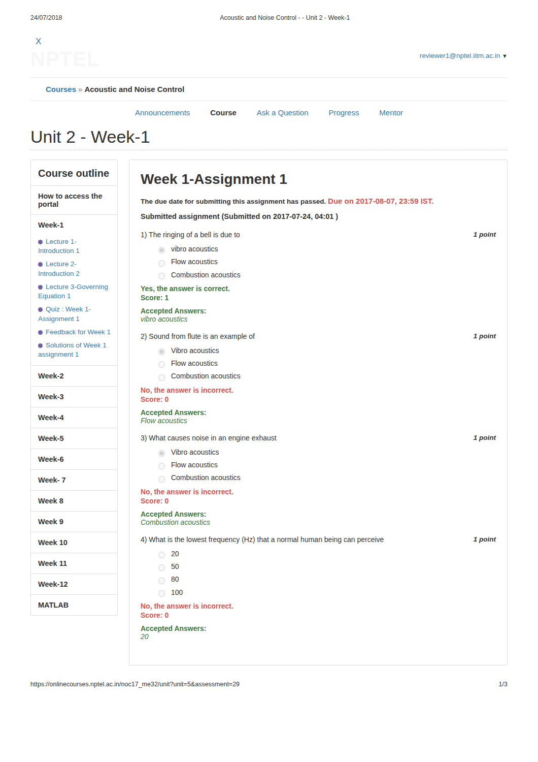24/07/2018
Acoustic and Noise Control - - Unit 2 - Week-1
X
NPTEL
reviewer1@nptel.iitm.ac.in ▼
Courses»Acoustic and Noise Control
Announcements Course Ask a Question Progress Mentor
Unit 2 - Week-1
Course outline
How to access the portal
Week-1
Lecture 1-Introduction 1
Lecture 2-Introduction 2
Lecture 3-Governing Equation 1
Quiz : Week 1-Assignment 1
Feedback for Week 1
Solutions of Week 1 assignment 1
Week-2
Week-3
Week-4
Week-5
Week-6
Week- 7
Week 8
Week 9
Week 10
Week 11
Week-12
MATLAB
Week 1-Assignment 1
The due date for submitting this assignment has passed. Due on 2017-08-07, 23:59 IST.
Submitted assignment (Submitted on 2017-07-24, 04:01 )
1 point 1) The ringing of a bell is due to
vibro acoustics
Flow acoustics
Combustion acoustics
Yes, the answer is correct.
Score: 1
Accepted Answers:
vibro acoustics
1 point 2) Sound from flute is an example of
Vibro acoustics
Flow acoustics
Combustion acoustics
No, the answer is incorrect.
Score: 0
Accepted Answers:
Flow acoustics
1 point 3) What causes noise in an engine exhaust
Vibro acoustics
Flow acoustics
Combustion acoustics
No, the answer is incorrect.
Score: 0
Accepted Answers:
Combustion acoustics
1 point 4) What is the lowest frequency (Hz) that a normal human being can perceive
20
50
80
100
No, the answer is incorrect.
Score: 0
Accepted Answers:
20
https://onlinecourses.nptel.ac.in/noc17_me32/unit?unit=5&assessment=29
1/3